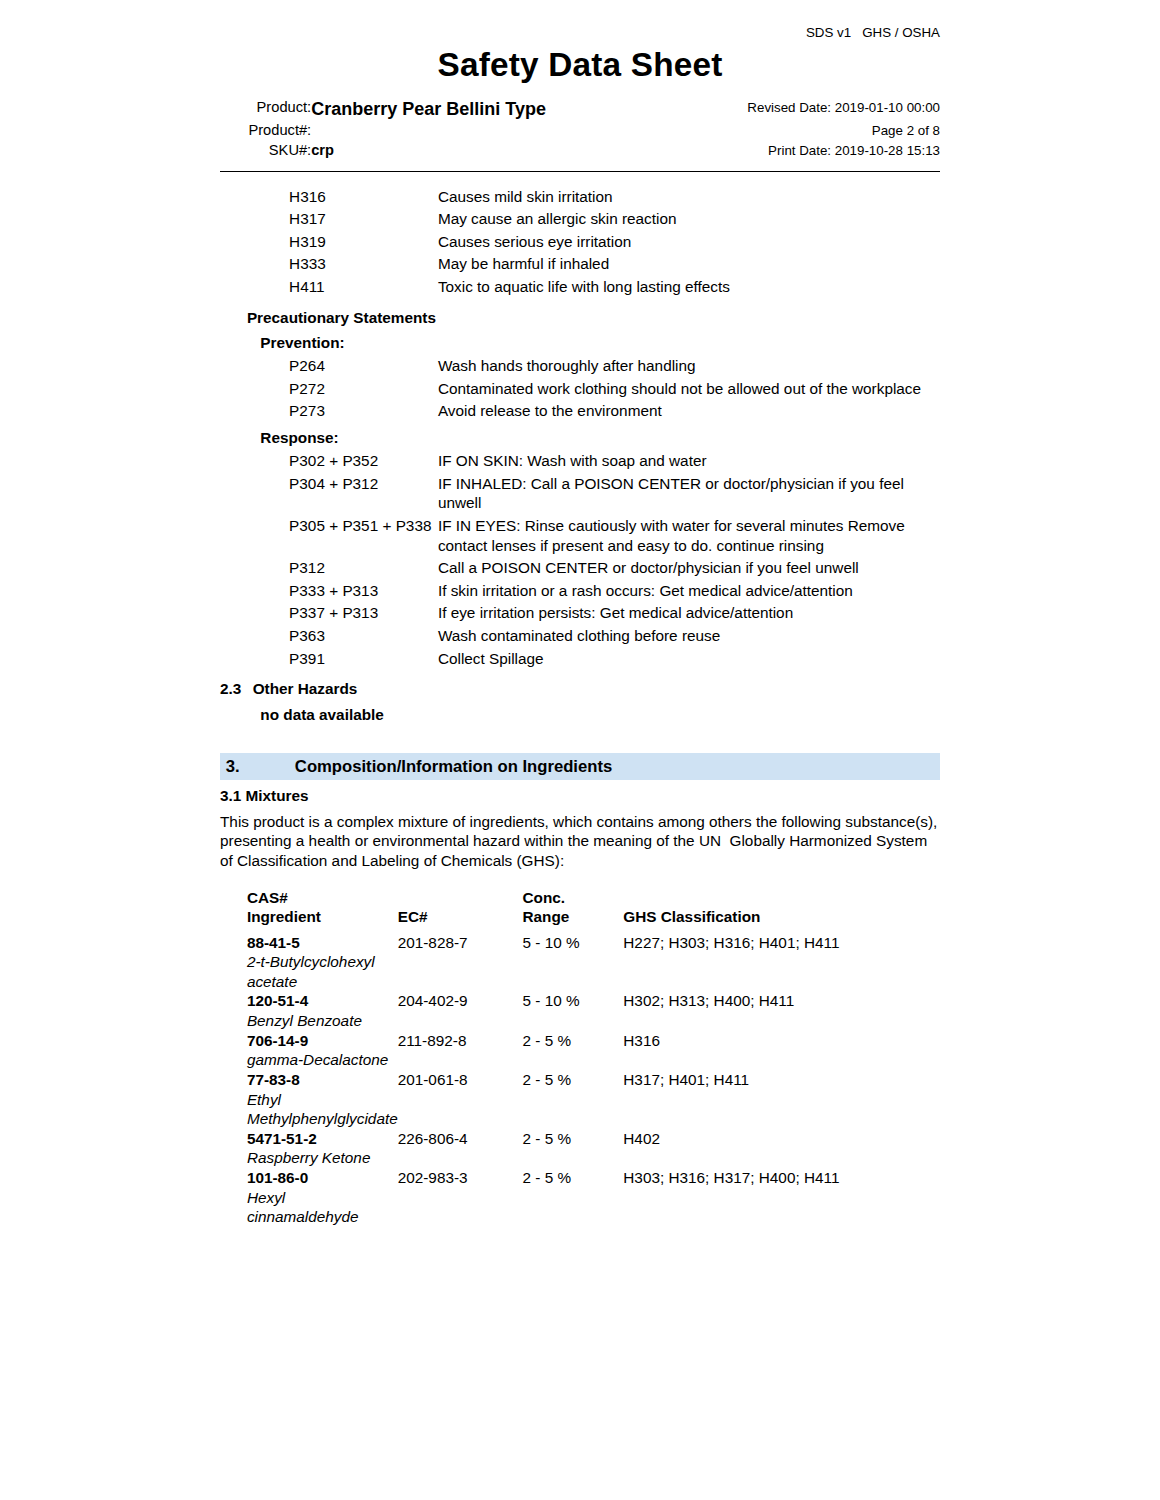SDS v1 GHS / OSHA
Safety Data Sheet
| Product: | Cranberry Pear Bellini Type | Revised Date: 2019-01-10 00:00 |
| Product#: | | Page 2 of 8 |
| SKU#: | crp | Print Date: 2019-10-28 15:13 |
| H316 | Causes mild skin irritation |
| H317 | May cause an allergic skin reaction |
| H319 | Causes serious eye irritation |
| H333 | May be harmful if inhaled |
| H411 | Toxic to aquatic life with long lasting effects |
Precautionary Statements
Prevention:
| P264 | Wash hands thoroughly after handling |
| P272 | Contaminated work clothing should not be allowed out of the workplace |
| P273 | Avoid release to the environment |
Response:
| P302 + P352 | IF ON SKIN: Wash with soap and water |
| P304 + P312 | IF INHALED: Call a POISON CENTER or doctor/physician if you feel unwell |
| P305 + P351 + P338 | IF IN EYES: Rinse cautiously with water for several minutes Remove contact lenses if present and easy to do. continue rinsing |
| P312 | Call a POISON CENTER or doctor/physician if you feel unwell |
| P333 + P313 | If skin irritation or a rash occurs: Get medical advice/attention |
| P337 + P313 | If eye irritation persists: Get medical advice/attention |
| P363 | Wash contaminated clothing before reuse |
| P391 | Collect Spillage |
2.3 Other Hazards
no data available
3. Composition/Information on Ingredients
3.1 Mixtures
This product is a complex mixture of ingredients, which contains among others the following substance(s), presenting a health or environmental hazard within the meaning of the UN Globally Harmonized System of Classification and Labeling of Chemicals (GHS):
| CAS# Ingredient | EC# | Conc. Range | GHS Classification |
| --- | --- | --- | --- |
| 88-41-5 | 201-828-7 | 5 - 10 % | H227; H303; H316; H401; H411 |
| 2-t-Butylcyclohexyl acetate | |
| 120-51-4 | 204-402-9 | 5 - 10 % | H302; H313; H400; H411 |
| Benzyl Benzoate | |
| 706-14-9 | 211-892-8 | 2 - 5 % | H316 |
| gamma-Decalactone | |
| 77-83-8 | 201-061-8 | 2 - 5 % | H317; H401; H411 |
| Ethyl Methylphenylglycidate | |
| 5471-51-2 | 226-806-4 | 2 - 5 % | H402 |
| Raspberry Ketone | |
| 101-86-0 | 202-983-3 | 2 - 5 % | H303; H316; H317; H400; H411 |
| Hexyl cinnamaldehyde | |